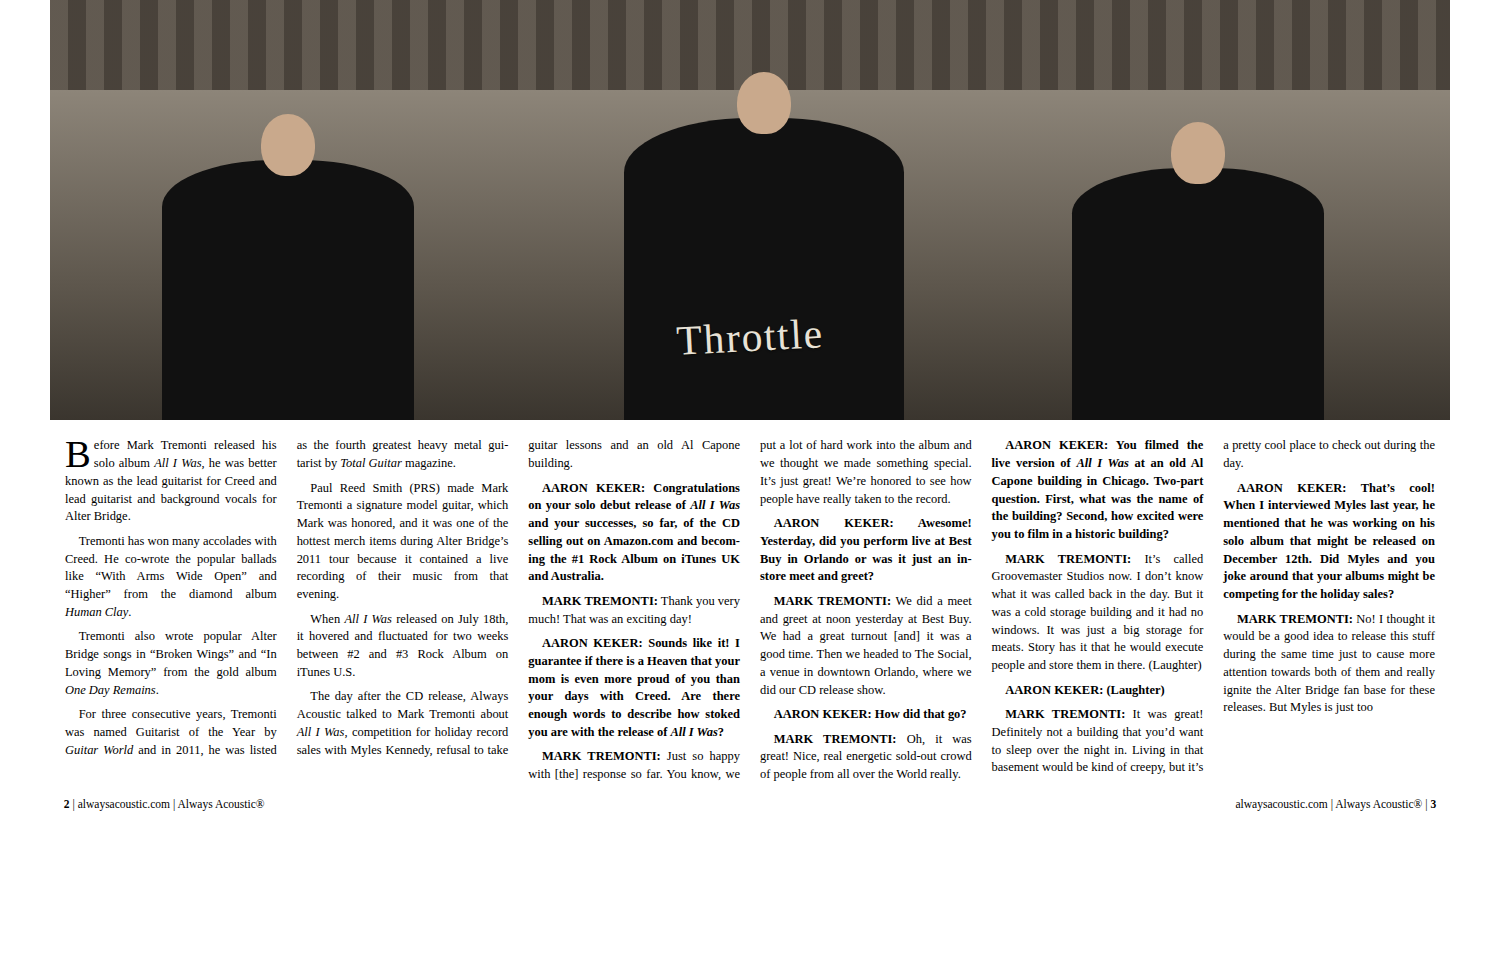Throttle
Before Mark Tremonti released his solo album All I Was, he was better known as the lead guitarist for Creed and lead guitarist and background vocals for Alter Bridge.
Tremonti has won many accolades with Creed. He co-wrote the popular ballads like “With Arms Wide Open” and “Higher” from the diamond album Human Clay.
Tremonti also wrote popular Alter Bridge songs in “Broken Wings” and “In Loving Memory” from the gold album One Day Remains.
For three consecutive years, Tremonti was named Guitarist of the Year by Guitar World and in 2011, he was listed as the fourth greatest heavy metal guitarist by Total Guitar magazine.
Paul Reed Smith (PRS) made Mark Tremonti a signature model guitar, which Mark was honored, and it was one of the hottest merch items during Alter Bridge’s 2011 tour because it contained a live recording of their music from that evening.
When All I Was released on July 18th, it hovered and fluctuated for two weeks between #2 and #3 Rock Album on iTunes U.S.
The day after the CD release, Always Acoustic talked to Mark Tremonti about All I Was, competition for holiday record sales with Myles Kennedy, refusal to take guitar lessons and an old Al Capone building.
AARON KEKER: Congratulations on your solo debut release of All I Was and your successes, so far, of the CD selling out on Amazon.com and becoming the #1 Rock Album on iTunes UK and Australia.
MARK TREMONTI: Thank you very much! That was an exciting day!
AARON KEKER: Sounds like it! I guarantee if there is a Heaven that your mom is even more proud of you than your days with Creed. Are there enough words to describe how stoked you are with the release of All I Was?
MARK TREMONTI: Just so happy with [the] response so far. You know, we put a lot of hard work into the album and we thought we made something special. It’s just great! We’re honored to see how people have really taken to the record.
AARON KEKER: Awesome! Yesterday, did you perform live at Best Buy in Orlando or was it just an in-store meet and greet?
MARK TREMONTI: We did a meet and greet at noon yesterday at Best Buy. We had a great turnout [and] it was a good time. Then we headed to The Social, a venue in downtown Orlando, where we did our CD release show.
AARON KEKER: How did that go?
MARK TREMONTI: Oh, it was great! Nice, real energetic sold-out crowd of people from all over the World really.
AARON KEKER: You filmed the live version of All I Was at an old Al Capone building in Chicago. Two-part question. First, what was the name of the building? Second, how excited were you to film in a historic building?
MARK TREMONTI: It’s called Groovemaster Studios now. I don’t know what it was called back in the day. But it was a cold storage building and it had no windows. It was just a big storage for meats. Story has it that he would execute people and store them in there. (Laughter)
AARON KEKER: (Laughter)
MARK TREMONTI: It was great! Definitely not a building that you’d want to sleep over the night in. Living in that basement would be kind of creepy, but it’s a pretty cool place to check out during the day.
AARON KEKER: That’s cool! When I interviewed Myles last year, he mentioned that he was working on his solo album that might be released on December 12th. Did Myles and you joke around that your albums might be competing for the holiday sales?
MARK TREMONTI: No! I thought it would be a good idea to release this stuff during the same time just to cause more attention towards both of them and really ignite the Alter Bridge fan base for these releases. But Myles is just too
2 | alwaysacoustic.com | Always Acoustic®
alwaysacoustic.com | Always Acoustic® | 3